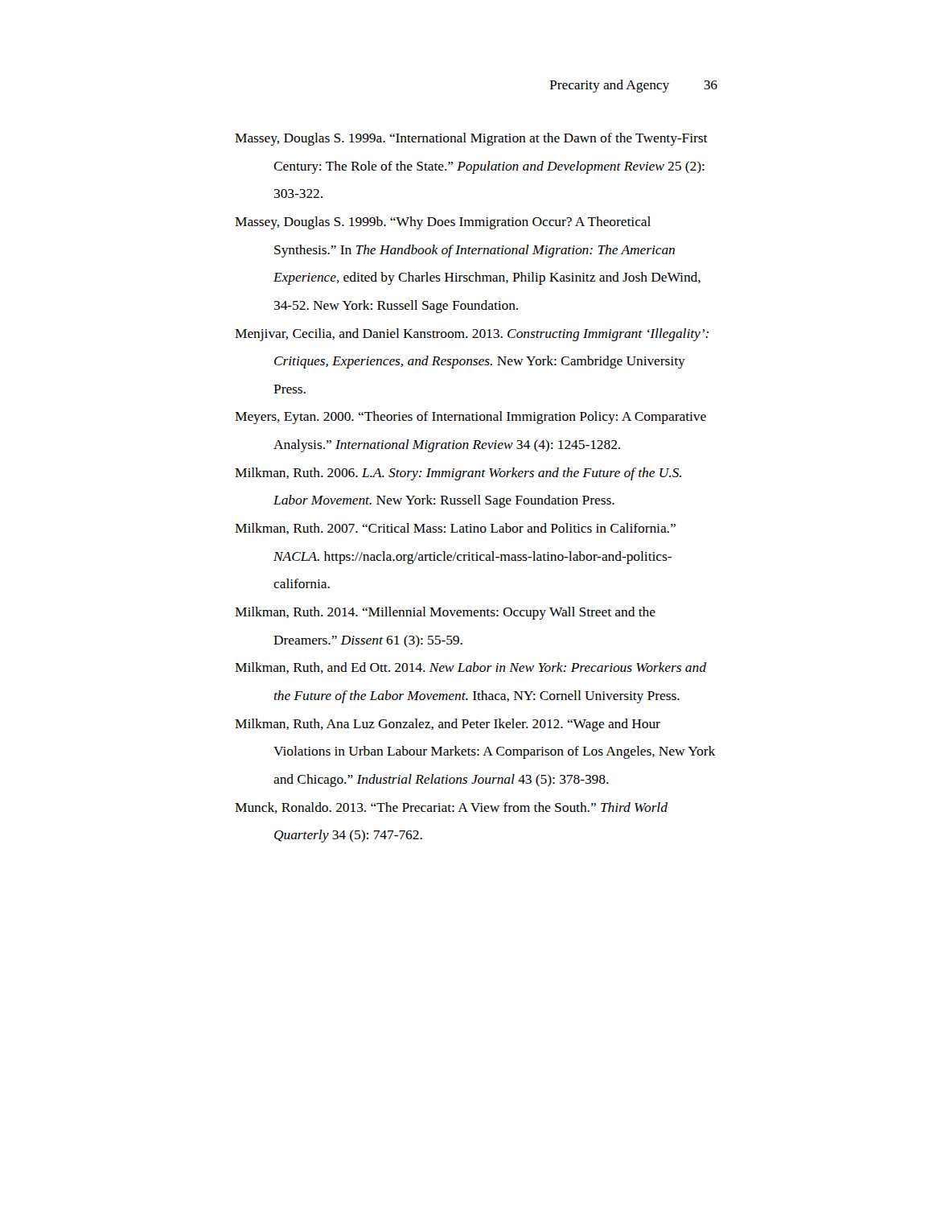Precarity and Agency 36
Massey, Douglas S. 1999a. “International Migration at the Dawn of the Twenty-First Century: The Role of the State.” Population and Development Review 25 (2): 303-322.
Massey, Douglas S. 1999b. “Why Does Immigration Occur? A Theoretical Synthesis.” In The Handbook of International Migration: The American Experience, edited by Charles Hirschman, Philip Kasinitz and Josh DeWind, 34-52. New York: Russell Sage Foundation.
Menjivar, Cecilia, and Daniel Kanstroom. 2013. Constructing Immigrant ‘Illegality’: Critiques, Experiences, and Responses. New York: Cambridge University Press.
Meyers, Eytan. 2000. “Theories of International Immigration Policy: A Comparative Analysis.” International Migration Review 34 (4): 1245-1282.
Milkman, Ruth. 2006. L.A. Story: Immigrant Workers and the Future of the U.S. Labor Movement. New York: Russell Sage Foundation Press.
Milkman, Ruth. 2007. “Critical Mass: Latino Labor and Politics in California.” NACLA. https://nacla.org/article/critical-mass-latino-labor-and-politics-california.
Milkman, Ruth. 2014. “Millennial Movements: Occupy Wall Street and the Dreamers.” Dissent 61 (3): 55-59.
Milkman, Ruth, and Ed Ott. 2014. New Labor in New York: Precarious Workers and the Future of the Labor Movement. Ithaca, NY: Cornell University Press.
Milkman, Ruth, Ana Luz Gonzalez, and Peter Ikeler. 2012. “Wage and Hour Violations in Urban Labour Markets: A Comparison of Los Angeles, New York and Chicago.” Industrial Relations Journal 43 (5): 378-398.
Munck, Ronaldo. 2013. “The Precariat: A View from the South.” Third World Quarterly 34 (5): 747-762.